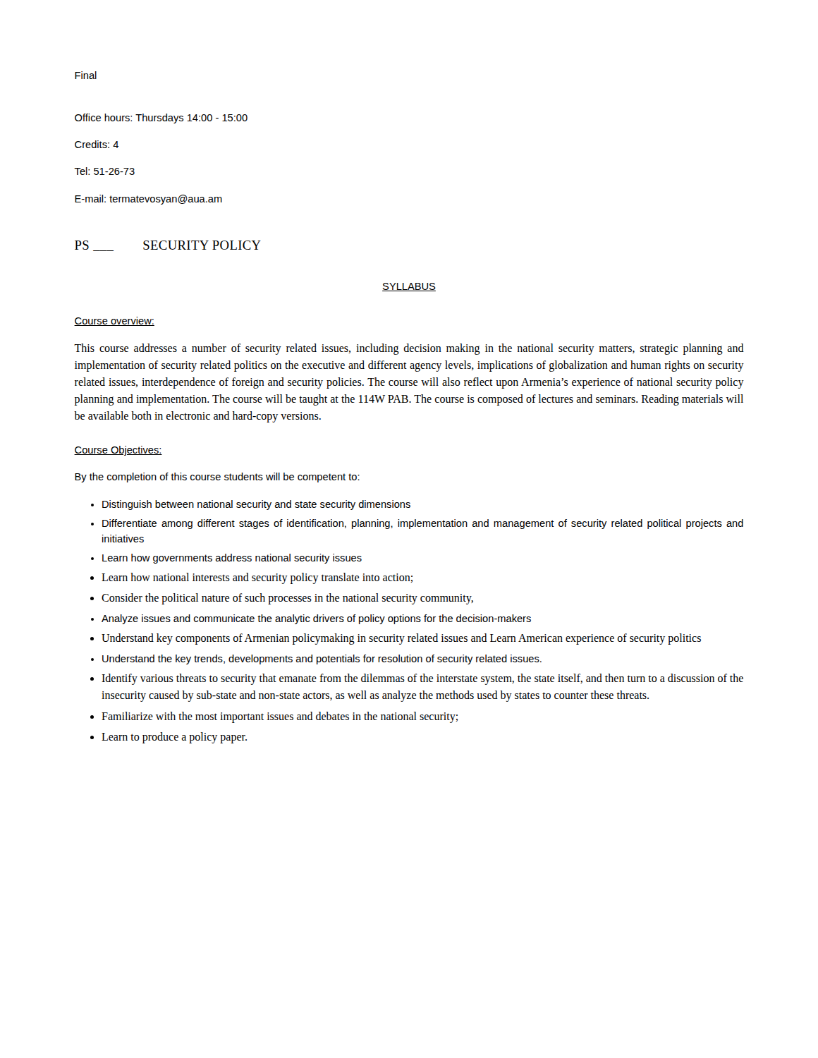Final
Office hours: Thursdays 14:00 - 15:00
Credits: 4
Tel: 51-26-73
E-mail: termatevosyan@aua.am
PS ___SECURITY POLICY
SYLLABUS
Course overview:
This course addresses a number of security related issues, including decision making in the national security matters, strategic planning and implementation of security related politics on the executive and different agency levels, implications of globalization and human rights on security related issues, interdependence of foreign and security policies. The course will also reflect upon Armenia’s experience of national security policy planning and implementation. The course will be taught at the 114W PAB. The course is composed of lectures and seminars. Reading materials will be available both in electronic and hard-copy versions.
Course Objectives:
By the completion of this course students will be competent to:
Distinguish between national security and state security dimensions
Differentiate among different stages of identification, planning, implementation and management of security related political projects and initiatives
Learn how governments address national security issues
Learn how national interests and security policy translate into action;
Consider the political nature of such processes in the national security community,
Analyze issues and communicate the analytic drivers of policy options for the decision-makers
Understand key components of Armenian policymaking in security related issues and Learn American experience of security politics
Understand the key trends, developments and potentials for resolution of security related issues.
Identify various threats to security that emanate from the dilemmas of the interstate system, the state itself, and then turn to a discussion of the insecurity caused by sub-state and non-state actors, as well as analyze the methods used by states to counter these threats.
Familiarize with the most important issues and debates in the national security;
Learn to produce a policy paper.